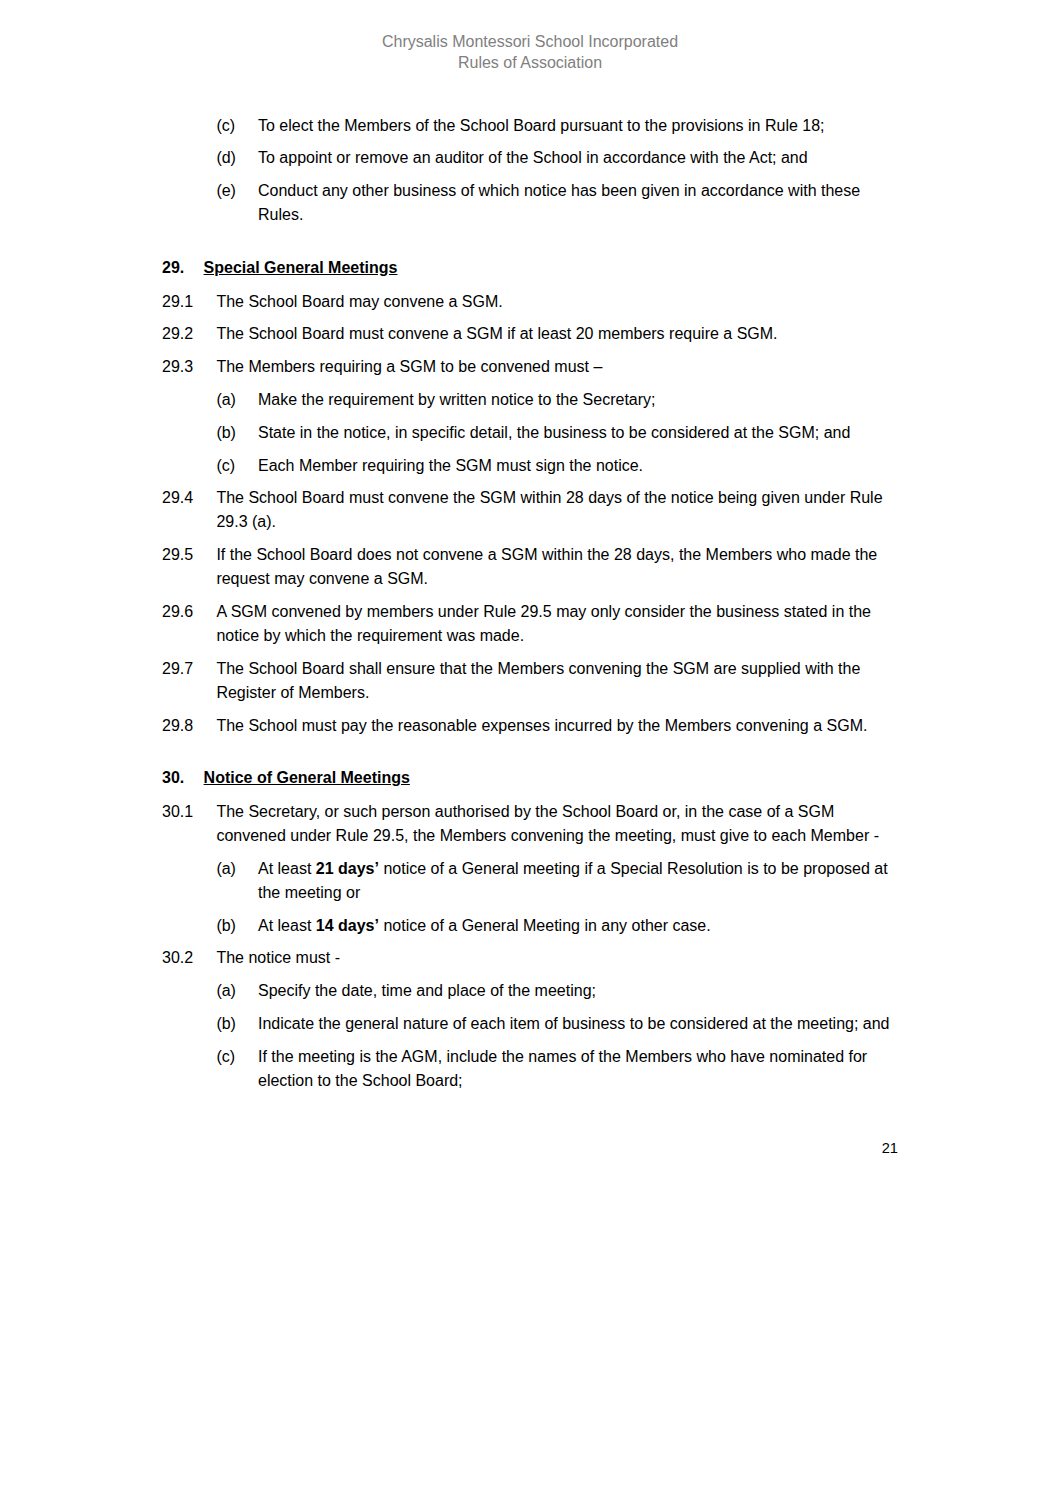Chrysalis Montessori School Incorporated
Rules of Association
(c) To elect the Members of the School Board pursuant to the provisions in Rule 18;
(d) To appoint or remove an auditor of the School in accordance with the Act; and
(e) Conduct any other business of which notice has been given in accordance with these Rules.
29. Special General Meetings
29.1 The School Board may convene a SGM.
29.2 The School Board must convene a SGM if at least 20 members require a SGM.
29.3 The Members requiring a SGM to be convened must –
(a) Make the requirement by written notice to the Secretary;
(b) State in the notice, in specific detail, the business to be considered at the SGM; and
(c) Each Member requiring the SGM must sign the notice.
29.4 The School Board must convene the SGM within 28 days of the notice being given under Rule 29.3 (a).
29.5 If the School Board does not convene a SGM within the 28 days, the Members who made the request may convene a SGM.
29.6 A SGM convened by members under Rule 29.5 may only consider the business stated in the notice by which the requirement was made.
29.7 The School Board shall ensure that the Members convening the SGM are supplied with the Register of Members.
29.8 The School must pay the reasonable expenses incurred by the Members convening a SGM.
30. Notice of General Meetings
30.1 The Secretary, or such person authorised by the School Board or, in the case of a SGM convened under Rule 29.5, the Members convening the meeting, must give to each Member -
(a) At least 21 days’ notice of a General meeting if a Special Resolution is to be proposed at the meeting or
(b) At least 14 days’ notice of a General Meeting in any other case.
30.2 The notice must -
(a) Specify the date, time and place of the meeting;
(b) Indicate the general nature of each item of business to be considered at the meeting; and
(c) If the meeting is the AGM, include the names of the Members who have nominated for election to the School Board;
21